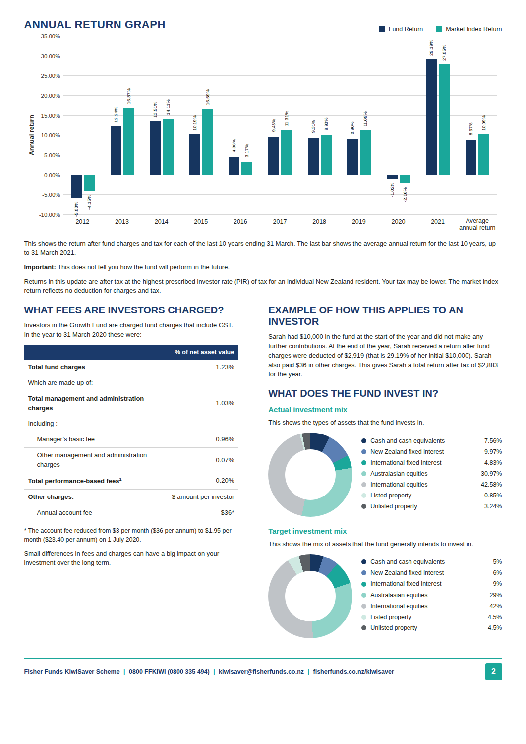Annual Return Graph
Fund Return Market Index Return
Annual return
35.00%
30.00%
25.00%
20.00%
15.00%
10.00%
5.00%
0.00%
-5.00%
-10.00%
-5.83%
-4.15%
12.24%
16.87%
13.51%
14.11%
10.19%
16.59%
4.36%
3.17%
9.45%
11.31%
9.31%
9.93%
8.90%
11.09%
-1.02%
-2.16%
29.19%
27.85%
8.67%
10.09%
2012
2013
2014
2015
2016
2017
2018
2019
2020
2021
Average
annual return
This shows the return after fund charges and tax for each of the last 10 years ending 31 March. The last bar shows the average annual return for the last 10 years, up to 31 March 2021.
Important: This does not tell you how the fund will perform in the future.
Returns in this update are after tax at the highest prescribed investor rate (PIR) of tax for an individual New Zealand resident. Your tax may be lower. The market index return reflects no deduction for charges and tax.
What fees are investors charged?
Investors in the Growth Fund are charged fund charges that include GST. In the year to 31 March 2020 these were:
| | % of net asset value |
| --- | --- |
| Total fund charges | 1.23% |
| Which are made up of: | |
| Total management and administration charges | 1.03% |
| Including : | |
| Manager’s basic fee | 0.96% |
| Other management and administration charges | 0.07% |
| Total performance-based fees 1 | 0.20% |
| Other charges: | $ amount per investor |
| Annual account fee | $36* |
* The account fee reduced from $3 per month ($36 per annum) to $1.95 per month ($23.40 per annum) on 1 July 2020.
Small differences in fees and charges can have a big impact on your investment over the long term.
Example of how this applies to an investor
Sarah had $10,000 in the fund at the start of the year and did not make any further contributions. At the end of the year, Sarah received a return after fund charges were deducted of $2,919 (that is 29.19% of her initial $10,000). Sarah also paid $36 in other charges. This gives Sarah a total return after tax of $2,883 for the year.
What does the fund invest in?
Actual investment mix
This shows the types of assets that the fund invests in.
Cash and cash equivalents 7.56%
New Zealand fixed interest 9.97%
International fixed interest 4.83%
Australasian equities 30.97%
International equities 42.58%
Listed property 0.85%
Unlisted property 3.24%
Target investment mix
This shows the mix of assets that the fund generally intends to invest in.
Cash and cash equivalents 5%
New Zealand fixed interest 6%
International fixed interest 9%
Australasian equities 29%
International equities 42%
Listed property 4.5%
Unlisted property 4.5%
Fisher Funds KiwiSaver Scheme | 0800 FFKIWI (0800 335 494) | kiwisaver@fisherfunds.co.nz | fisherfunds.co.nz/kiwisaver
2